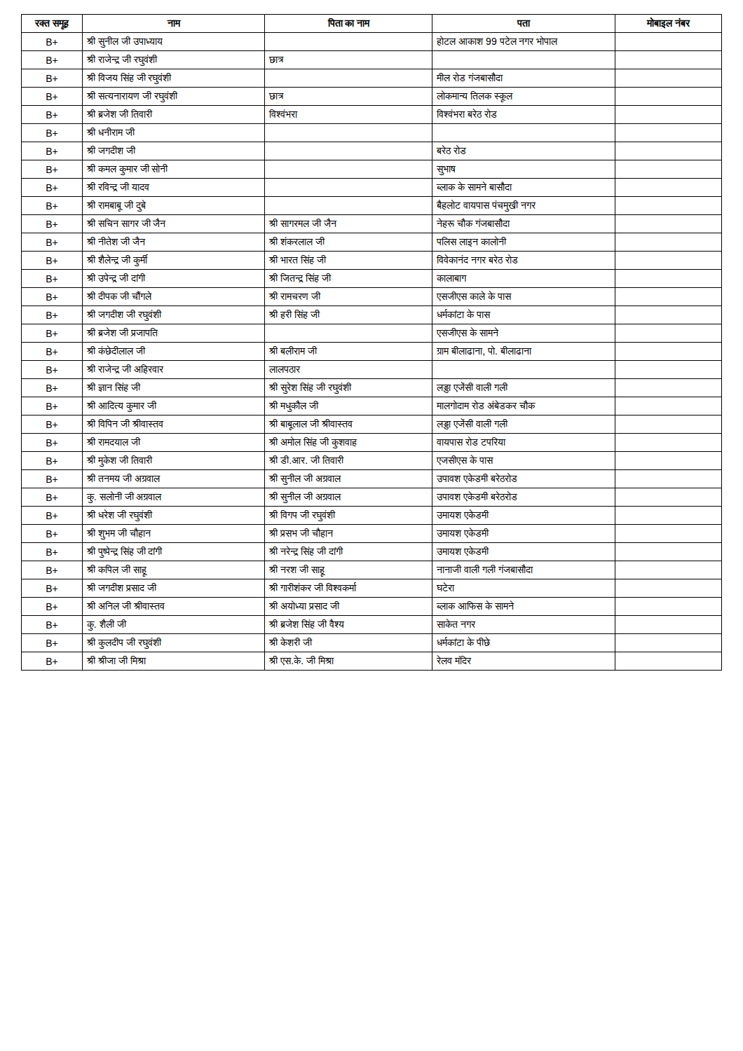| रक्त समूह | नाम | पिता का नाम | पता | मोबाइल नंबर |
| --- | --- | --- | --- | --- |
| B+ | श्री सुनील जी उपाध्याय | | होटल आकाश 99 पटेल नगर भोपाल | |
| B+ | श्री राजेन्द्र जी रघुवंशी | छात्र | | |
| B+ | श्री विजय सिंह जी रघुवंशी | | मील रोड गंजबासौदा | |
| B+ | श्री सत्यनारायण जी रघुवंशी | छात्र | लोकमान्य तिलक स्कूल | |
| B+ | श्री ब्रजेश जी तिवारी | विश्वंभरा | विश्वंभरा बरेठ रोड | |
| B+ | श्री धनीराम जी | | | |
| B+ | श्री जगदीश जी | | बरेठ रोड | |
| B+ | श्री कमल कुमार जी सोनी | | सुभाष | |
| B+ | श्री रविन्द्र जी यादव | | ब्लाक के सामने बासौदा | |
| B+ | श्री रामबाबू जी दुबे | | बैहलोट वायपास पंचमुखी नगर | |
| B+ | श्री सचिन सागर जी जैन | श्री सागरमल जी जैन | नेहरू चौक गंजबासौदा | |
| B+ | श्री नीतेश जी जैन | श्री शंकरलाल जी | पलिस लाइन कालोनी | |
| B+ | श्री शैलेन्द्र जी कुर्मी | श्री भारत सिंह जी | विवेकानंद नगर बरेठ रोड | |
| B+ | श्री उपेन्द्र जी दांगी | श्री जितन्द्र सिंह जी | कालाबाग | |
| B+ | श्री दीपक जी चौंगले | श्री रामचरण जी | एसजीएस काले के पास | |
| B+ | श्री जगदीश जी रघुवंशी | श्री हरी सिंह जी | धर्मकांटा के पास | |
| B+ | श्री ब्रजेश जी प्रजापति | | एसजीएस के सामने | |
| B+ | श्री कंछेदीलाल जी | श्री बलीराम जी | ग्राम बीलाढाना, पो. बीलाढाना | |
| B+ | श्री राजेन्द्र जी अहिरवार | लालपठार | | |
| B+ | श्री ज्ञान सिंह जी | श्री सुरेश सिंह जी रघुवंशी | लड्डा एजेंसी वाली गली | |
| B+ | श्री आदित्य कुमार जी | श्री मधुकौल जी | मालगोदाम रोड अंबेडकर चौक | |
| B+ | श्री विपिन जी श्रीवास्तव | श्री बाबूलाल जी श्रीवास्तव | लड्डा एजेंसी वाली गली | |
| B+ | श्री रामदयाल जी | श्री अमोल सिंह जी कुशवाह | वायपास रोड टपरिया | |
| B+ | श्री मुकेश जी तिवारी | श्री डी.आर. जी तिवारी | एजसीएस के पास | |
| B+ | श्री तनमय जी अग्रवाल | श्री सुनील जी अग्रवाल | उपावश एकेडमी बरेठरोड | |
| B+ | कु. सलोनी जी अग्रवाल | श्री सुनील जी अग्रवाल | उपावश एकेडमी बरेठरोड | |
| B+ | श्री धरेश जी रघुवंशी | श्री विगप जी रघुवंशी | उमायश एकेडमी | |
| B+ | श्री शुभम जी चौहान | श्री प्रसभ जी चौहान | उमायश एकेडमी | |
| B+ | श्री पुष्पेन्द्र सिंह जी दांगी | श्री नरेन्द्र सिंह जी दांगी | उमायश एकेडमी | |
| B+ | श्री कपिल जी साहू | श्री नरश जी साहू | नानाजी वाली गली गंजबासौदा | |
| B+ | श्री जगदीश प्रसाद जी | श्री गारीशंकर जी विश्वकर्मा | घटेरा | |
| B+ | श्री अनिल जी श्रीवास्तव | श्री अयोध्या प्रसाद जी | ब्लाक आफिस के सामने | |
| B+ | कु. शैली जी | श्री ब्रजेश सिंह जी वैश्य | साकेत नगर | |
| B+ | श्री कुलदीप जी रघुवंशी | श्री केशरी जी | धर्मकांटा के पीछे | |
| B+ | श्री श्रीजा जी मिश्रा | श्री एस.के. जी मिश्रा | रेलव मंदिर | |